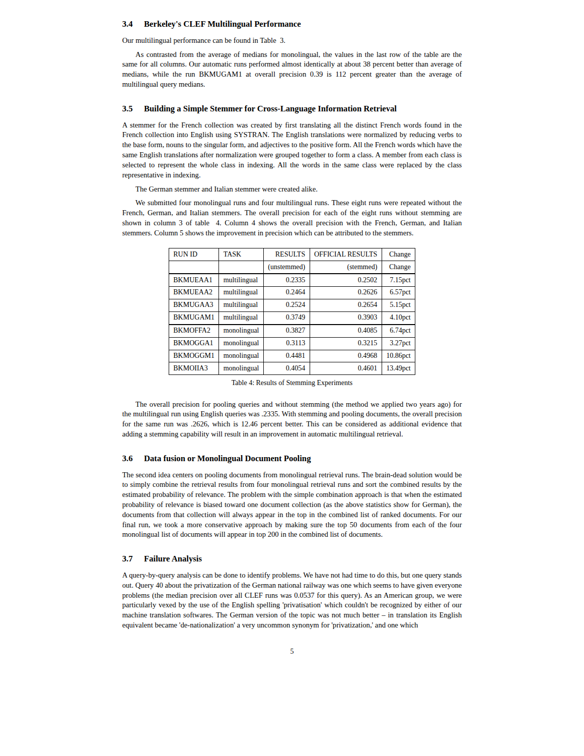3.4 Berkeley's CLEF Multilingual Performance
Our multilingual performance can be found in Table 3.
As contrasted from the average of medians for monolingual, the values in the last row of the table are the same for all columns. Our automatic runs performed almost identically at about 38 percent better than average of medians, while the run BKMUGAM1 at overall precision 0.39 is 112 percent greater than the average of multilingual query medians.
3.5 Building a Simple Stemmer for Cross-Language Information Retrieval
A stemmer for the French collection was created by first translating all the distinct French words found in the French collection into English using SYSTRAN. The English translations were normalized by reducing verbs to the base form, nouns to the singular form, and adjectives to the positive form. All the French words which have the same English translations after normalization were grouped together to form a class. A member from each class is selected to represent the whole class in indexing. All the words in the same class were replaced by the class representative in indexing.
The German stemmer and Italian stemmer were created alike.
We submitted four monolingual runs and four multilingual runs. These eight runs were repeated without the French, German, and Italian stemmers. The overall precision for each of the eight runs without stemming are shown in column 3 of table 4. Column 4 shows the overall precision with the French, German, and Italian stemmers. Column 5 shows the improvement in precision which can be attributed to the stemmers.
| RUN ID | TASK | RESULTS | OFFICIAL RESULTS | Change |
| --- | --- | --- | --- | --- |
| | | (unstemmed) | (stemmed) | Change |
| BKMUEAA1 | multilingual | 0.2335 | 0.2502 | 7.15pct |
| BKMUEAA2 | multilingual | 0.2464 | 0.2626 | 6.57pct |
| BKMUGAA3 | multilingual | 0.2524 | 0.2654 | 5.15pct |
| BKMUGAM1 | multilingual | 0.3749 | 0.3903 | 4.10pct |
| BKMOFFA2 | monolingual | 0.3827 | 0.4085 | 6.74pct |
| BKMOGGA1 | monolingual | 0.3113 | 0.3215 | 3.27pct |
| BKMOGGM1 | monolingual | 0.4481 | 0.4968 | 10.86pct |
| BKMOIIA3 | monolingual | 0.4054 | 0.4601 | 13.49pct |
Table 4: Results of Stemming Experiments
The overall precision for pooling queries and without stemming (the method we applied two years ago) for the multilingual run using English queries was .2335. With stemming and pooling documents, the overall precision for the same run was .2626, which is 12.46 percent better. This can be considered as additional evidence that adding a stemming capability will result in an improvement in automatic multilingual retrieval.
3.6 Data fusion or Monolingual Document Pooling
The second idea centers on pooling documents from monolingual retrieval runs. The brain-dead solution would be to simply combine the retrieval results from four monolingual retrieval runs and sort the combined results by the estimated probability of relevance. The problem with the simple combination approach is that when the estimated probability of relevance is biased toward one document collection (as the above statistics show for German), the documents from that collection will always appear in the top in the combined list of ranked documents. For our final run, we took a more conservative approach by making sure the top 50 documents from each of the four monolingual list of documents will appear in top 200 in the combined list of documents.
3.7 Failure Analysis
A query-by-query analysis can be done to identify problems. We have not had time to do this, but one query stands out. Query 40 about the privatization of the German national railway was one which seems to have given everyone problems (the median precision over all CLEF runs was 0.0537 for this query). As an American group, we were particularly vexed by the use of the English spelling 'privatisation' which couldn't be recognized by either of our machine translation softwares. The German version of the topic was not much better – in translation its English equivalent became 'de-nationalization' a very uncommon synonym for 'privatization,' and one which
5